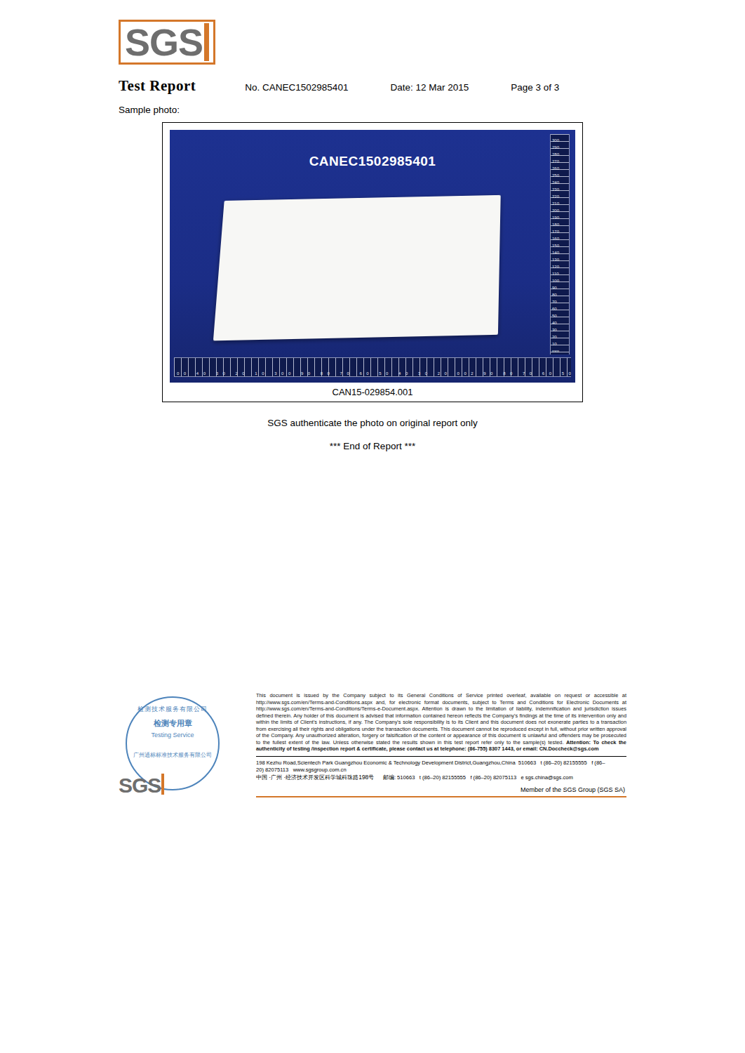SGS
Test Report
No. CANEC1502985401
Date: 12 Mar 2015
Page 3 of 3
Sample photo:
CANEC1502985401
300
290
280
270
260
250
240
230
220
210
200
190
180
170
160
150
140
130
120
110
100
90
80
70
60
50
40
30
20
10
mm
00 40 30 20 10 300 90 80 70 60 50 40 30 20 002 90 80 70 60 50 40 30 20 001 90 80 70 60 50 40 30 20 10 mm
CAN15-029854.001
SGS authenticate the photo on original report only
*** End of Report ***
检测技术服务有限公司
检测专用章
Testing Service
广州通标标准技术服务有限公司
SGS
This document is issued by the Company subject to its General Conditions of Service printed overleaf, available on request or accessible at http://www.sgs.com/en/Terms-and-Conditions.aspx and, for electronic format documents, subject to Terms and Conditions for Electronic Documents at http://www.sgs.com/en/Terms-and-Conditions/Terms-e-Document.aspx. Attention is drawn to the limitation of liability, indemnification and jurisdiction issues defined therein. Any holder of this document is advised that information contained hereon reflects the Company's findings at the time of its intervention only and within the limits of Client's instructions, if any. The Company's sole responsibility is to its Client and this document does not exonerate parties to a transaction from exercising all their rights and obligations under the transaction documents. This document cannot be reproduced except in full, without prior written approval of the Company. Any unauthorized alteration, forgery or falsification of the content or appearance of this document is unlawful and offenders may be prosecuted to the fullest extent of the law. Unless otherwise stated the results shown in this test report refer only to the sample(s) tested. Attention: To check the authenticity of testing /inspection report & certificate, please contact us at telephone: (86-755) 8307 1443, or email: CN.Doccheck@sgs.com
198 Kezhu Road,Scientech Park Guangzhou Economic & Technology Development District,Guangzhou,China 510663 t (86–20) 82155555 f (86–20) 82075113 www.sgsgroup.com.cn
中国 ·广州 ·经济技术开发区科学城科珠路198号 邮编: 510663 t (86–20) 82155555 f (86–20) 82075113 e sgs.china@sgs.com
Member of the SGS Group (SGS SA)